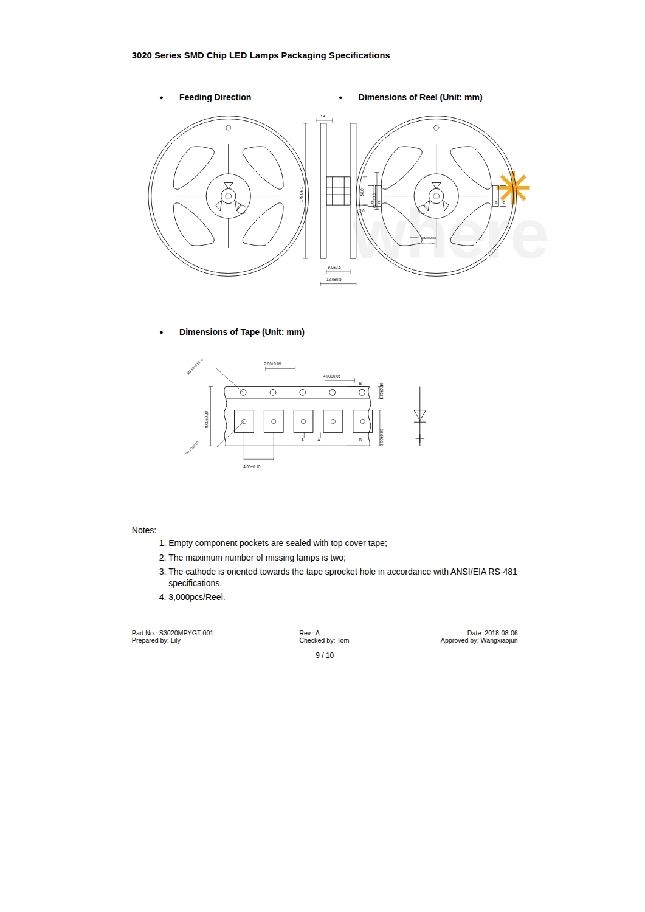3020 Series SMD Chip LED Lamps Packaging Specifications
Feeding Direction
Dimensions of Reel (Unit: mm)
where ✳
1.4 178.0± 1 56.0 60.0±0.5 2.0 9.0±0.5 12.0±0.5 PB PB PB PB EIAJRRM0SB RLD7120900
Dimensions of Tape (Unit: mm)
2.00±0.05 4.00±0.05 Ø1.50+0.10 -0 Ø1.00±0.10 8.00±0.20 4.00±0.10 A A B B 1.75±0.10 3.50±0.05
Notes:
Empty component pockets are sealed with top cover tape;
The maximum number of missing lamps is two;
The cathode is oriented towards the tape sprocket hole in accordance with ANSI/EIA RS-481 specifications.
3,000pcs/Reel.
| Part No.: S3020MPYGT-001 | Rev.: A | Date: 2018-08-06 |
| Prepared by: Lily | Checked by: Tom | Approved by: Wangxiaojun |
9 / 10